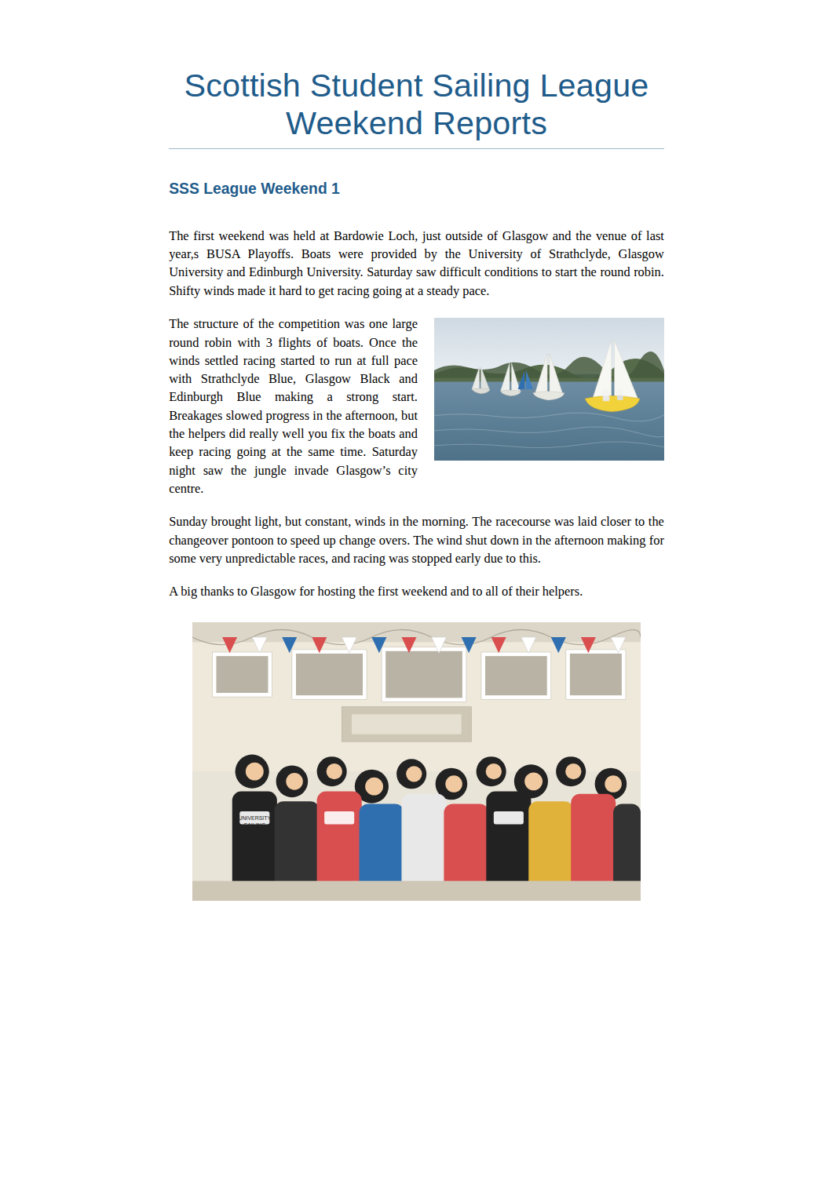Scottish Student Sailing League
Weekend Reports
SSS League Weekend 1
The first weekend was held at Bardowie Loch, just outside of Glasgow and the venue of last year,s BUSA Playoffs. Boats were provided by the University of Strathclyde, Glasgow University and Edinburgh University. Saturday saw difficult conditions to start the round robin. Shifty winds made it hard to get racing going at a steady pace.
The structure of the competition was one large round robin with 3 flights of boats. Once the winds settled racing started to run at full pace with Strathclyde Blue, Glasgow Black and Edinburgh Blue making a strong start. Breakages slowed progress in the afternoon, but the helpers did really well you fix the boats and keep racing going at the same time. Saturday night saw the jungle invade Glasgow’s city centre.
Sunday brought light, but constant, winds in the morning. The racecourse was laid closer to the changeover pontoon to speed up change overs. The wind shut down in the afternoon making for some very unpredictable races, and racing was stopped early due to this.
A big thanks to Glasgow for hosting the first weekend and to all of their helpers.